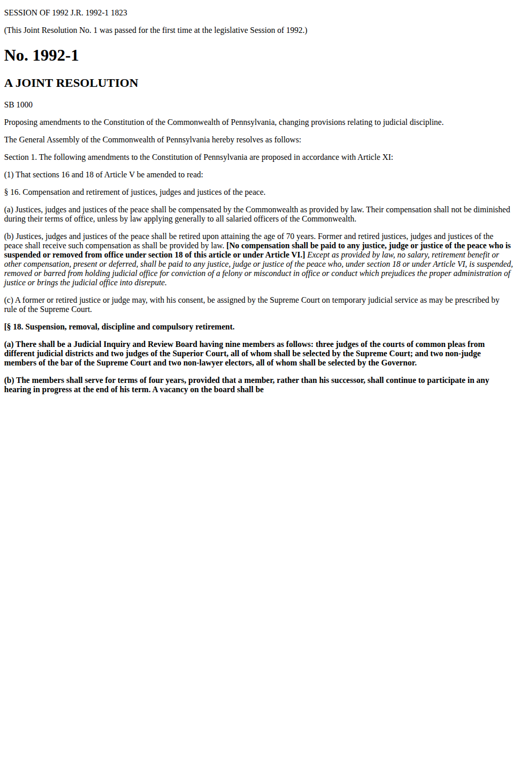SESSION OF 1992 J.R. 1992-1 1823
(This Joint Resolution No. 1 was passed for the first time at the legislative Session of 1992.)
No. 1992-1
A JOINT RESOLUTION
SB 1000
Proposing amendments to the Constitution of the Commonwealth of Pennsylvania, changing provisions relating to judicial discipline.
The General Assembly of the Commonwealth of Pennsylvania hereby resolves as follows:
Section 1. The following amendments to the Constitution of Pennsylvania are proposed in accordance with Article XI:
(1) That sections 16 and 18 of Article V be amended to read:
§ 16. Compensation and retirement of justices, judges and justices of the peace.
(a) Justices, judges and justices of the peace shall be compensated by the Commonwealth as provided by law. Their compensation shall not be diminished during their terms of office, unless by law applying generally to all salaried officers of the Commonwealth.
(b) Justices, judges and justices of the peace shall be retired upon attaining the age of 70 years. Former and retired justices, judges and justices of the peace shall receive such compensation as shall be provided by law. [No compensation shall be paid to any justice, judge or justice of the peace who is suspended or removed from office under section 18 of this article or under Article VI.] Except as provided by law, no salary, retirement benefit or other compensation, present or deferred, shall be paid to any justice, judge or justice of the peace who, under section 18 or under Article VI, is suspended, removed or barred from holding judicial office for conviction of a felony or misconduct in office or conduct which prejudices the proper administration of justice or brings the judicial office into disrepute.
(c) A former or retired justice or judge may, with his consent, be assigned by the Supreme Court on temporary judicial service as may be prescribed by rule of the Supreme Court.
[§ 18. Suspension, removal, discipline and compulsory retirement.
(a) There shall be a Judicial Inquiry and Review Board having nine members as follows: three judges of the courts of common pleas from different judicial districts and two judges of the Superior Court, all of whom shall be selected by the Supreme Court; and two non-judge members of the bar of the Supreme Court and two non-lawyer electors, all of whom shall be selected by the Governor.
(b) The members shall serve for terms of four years, provided that a member, rather than his successor, shall continue to participate in any hearing in progress at the end of his term. A vacancy on the board shall be